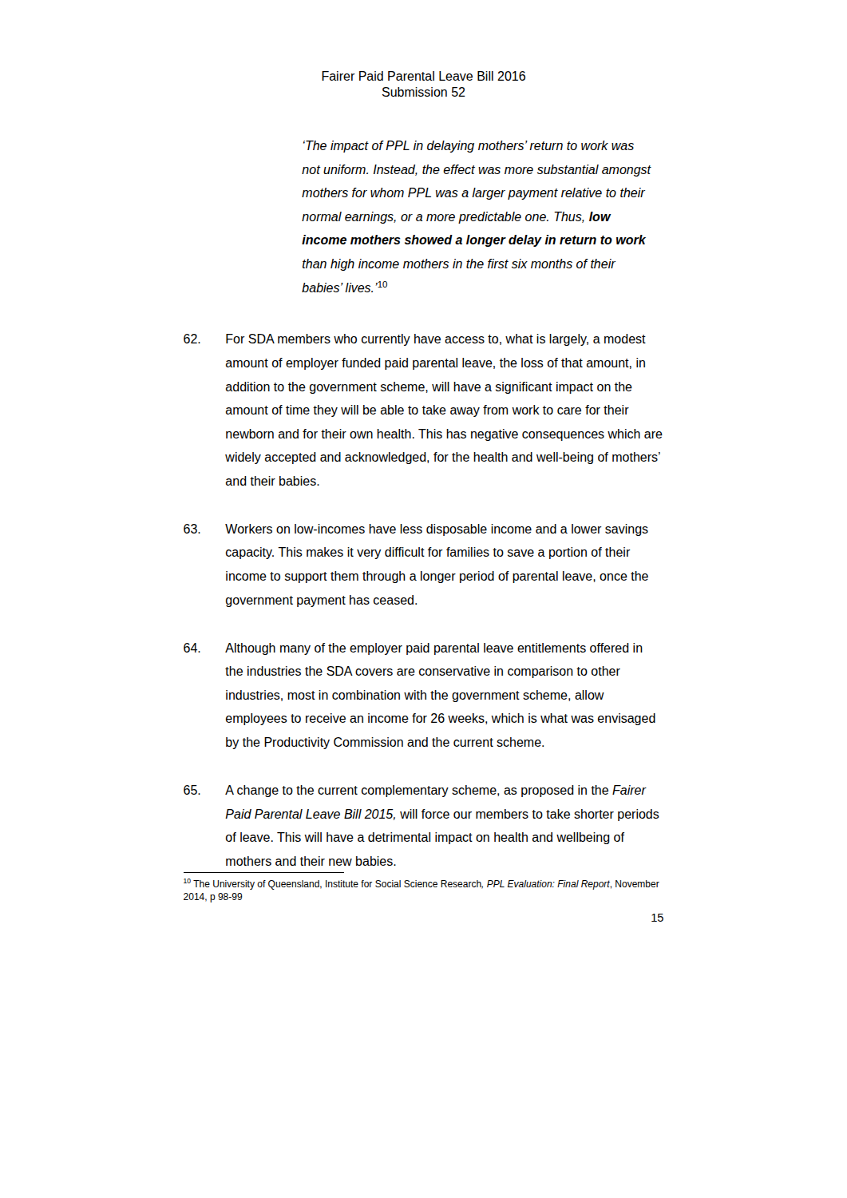Fairer Paid Parental Leave Bill 2016 Submission 52
‘The impact of PPL in delaying mothers’ return to work was not uniform. Instead, the effect was more substantial amongst mothers for whom PPL was a larger payment relative to their normal earnings, or a more predictable one. Thus, low income mothers showed a longer delay in return to work than high income mothers in the first six months of their babies’ lives.’10
62. For SDA members who currently have access to, what is largely, a modest amount of employer funded paid parental leave, the loss of that amount, in addition to the government scheme, will have a significant impact on the amount of time they will be able to take away from work to care for their newborn and for their own health. This has negative consequences which are widely accepted and acknowledged, for the health and well-being of mothers’ and their babies.
63. Workers on low-incomes have less disposable income and a lower savings capacity. This makes it very difficult for families to save a portion of their income to support them through a longer period of parental leave, once the government payment has ceased.
64. Although many of the employer paid parental leave entitlements offered in the industries the SDA covers are conservative in comparison to other industries, most in combination with the government scheme, allow employees to receive an income for 26 weeks, which is what was envisaged by the Productivity Commission and the current scheme.
65. A change to the current complementary scheme, as proposed in the Fairer Paid Parental Leave Bill 2015, will force our members to take shorter periods of leave. This will have a detrimental impact on health and wellbeing of mothers and their new babies.
10 The University of Queensland, Institute for Social Science Research, PPL Evaluation: Final Report, November 2014, p 98-99
15